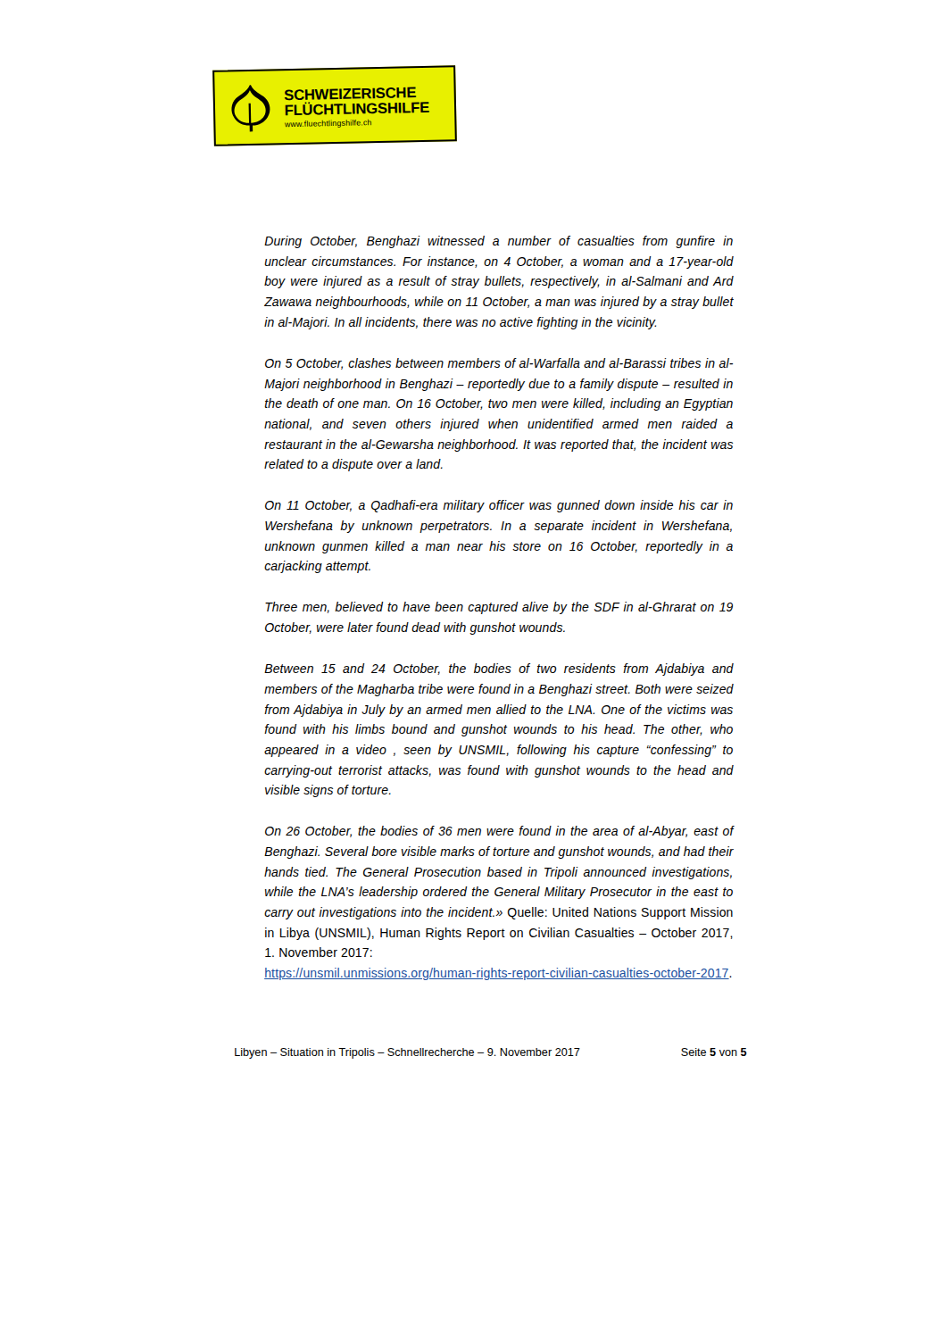SCHWEIZERISCHE
FLÜCHTLINGSHILFE
www.fluechtlingshilfe.ch
During October, Benghazi witnessed a number of casualties from gunfire in unclear circumstances. For instance, on 4 October, a woman and a 17-year-old boy were injured as a result of stray bullets, respectively, in al-Salmani and Ard Zawawa neighbourhoods, while on 11 October, a man was injured by a stray bullet in al-Majori. In all incidents, there was no active fighting in the vicinity.
On 5 October, clashes between members of al-Warfalla and al-Barassi tribes in al-Majori neighborhood in Benghazi – reportedly due to a family dispute – resulted in the death of one man. On 16 October, two men were killed, including an Egyptian national, and seven others injured when unidentified armed men raided a restaurant in the al-Gewarsha neighborhood. It was reported that, the incident was related to a dispute over a land.
On 11 October, a Qadhafi-era military officer was gunned down inside his car in Wershefana by unknown perpetrators. In a separate incident in Wershefana, unknown gunmen killed a man near his store on 16 October, reportedly in a carjacking attempt.
Three men, believed to have been captured alive by the SDF in al-Ghrarat on 19 October, were later found dead with gunshot wounds.
Between 15 and 24 October, the bodies of two residents from Ajdabiya and members of the Magharba tribe were found in a Benghazi street. Both were seized from Ajdabiya in July by an armed men allied to the LNA. One of the victims was found with his limbs bound and gunshot wounds to his head. The other, who appeared in a video , seen by UNSMIL, following his capture “confessing” to carrying-out terrorist attacks, was found with gunshot wounds to the head and visible signs of torture.
On 26 October, the bodies of 36 men were found in the area of al-Abyar, east of Benghazi. Several bore visible marks of torture and gunshot wounds, and had their hands tied. The General Prosecution based in Tripoli announced investigations, while the LNA’s leadership ordered the General Military Prosecutor in the east to carry out investigations into the incident.» Quelle: United Nations Support Mission in Libya (UNSMIL), Human Rights Report on Civilian Casualties – October 2017, 1. November 2017:
https://unsmil.unmissions.org/human-rights-report-civilian-casualties-october-2017.
Libyen – Situation in Tripolis – Schnellrecherche – 9. November 2017
Seite 5 von 5